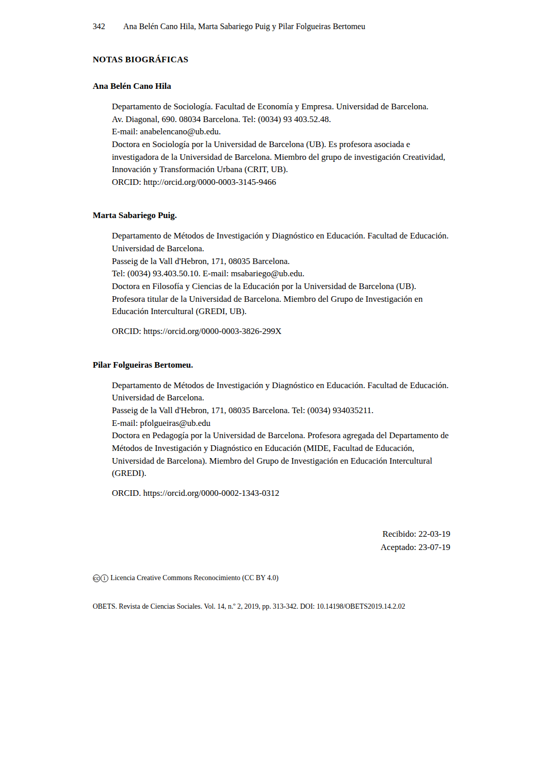342 Ana Belén Cano Hila, Marta Sabariego Puig y Pilar Folgueiras Bertomeu
NOTAS BIOGRÁFICAS
Ana Belén Cano Hila
Departamento de Sociología. Facultad de Economía y Empresa. Universidad de Barcelona.
Av. Diagonal, 690. 08034 Barcelona. Tel: (0034) 93 403.52.48.
E-mail: anabelencano@ub.edu.
Doctora en Sociología por la Universidad de Barcelona (UB). Es profesora asociada e investigadora de la Universidad de Barcelona. Miembro del grupo de investigación Creatividad, Innovación y Transformación Urbana (CRIT, UB).
ORCID: http://orcid.org/0000-0003-3145-9466
Marta Sabariego Puig.
Departamento de Métodos de Investigación y Diagnóstico en Educación. Facultad de Educación. Universidad de Barcelona.
Passeig de la Vall d'Hebron, 171, 08035 Barcelona.
Tel: (0034) 93.403.50.10. E-mail: msabariego@ub.edu.
Doctora en Filosofía y Ciencias de la Educación por la Universidad de Barcelona (UB). Profesora titular de la Universidad de Barcelona. Miembro del Grupo de Investigación en Educación Intercultural (GREDI, UB).
ORCID: https://orcid.org/0000-0003-3826-299X
Pilar Folgueiras Bertomeu.
Departamento de Métodos de Investigación y Diagnóstico en Educación. Facultad de Educación. Universidad de Barcelona.
Passeig de la Vall d'Hebron, 171, 08035 Barcelona. Tel: (0034) 934035211.
E-mail: pfolgueiras@ub.edu
Doctora en Pedagogía por la Universidad de Barcelona. Profesora agregada del Departamento de Métodos de Investigación y Diagnóstico en Educación (MIDE, Facultad de Educación, Universidad de Barcelona). Miembro del Grupo de Investigación en Educación Intercultural (GREDI).
ORCID. https://orcid.org/0000-0002-1343-0312
Recibido: 22-03-19
Aceptado: 23-07-19
cc i Licencia Creative Commons Reconocimiento (CC BY 4.0)
OBETS. Revista de Ciencias Sociales. Vol. 14, n.º 2, 2019, pp. 313-342. DOI: 10.14198/OBETS2019.14.2.02